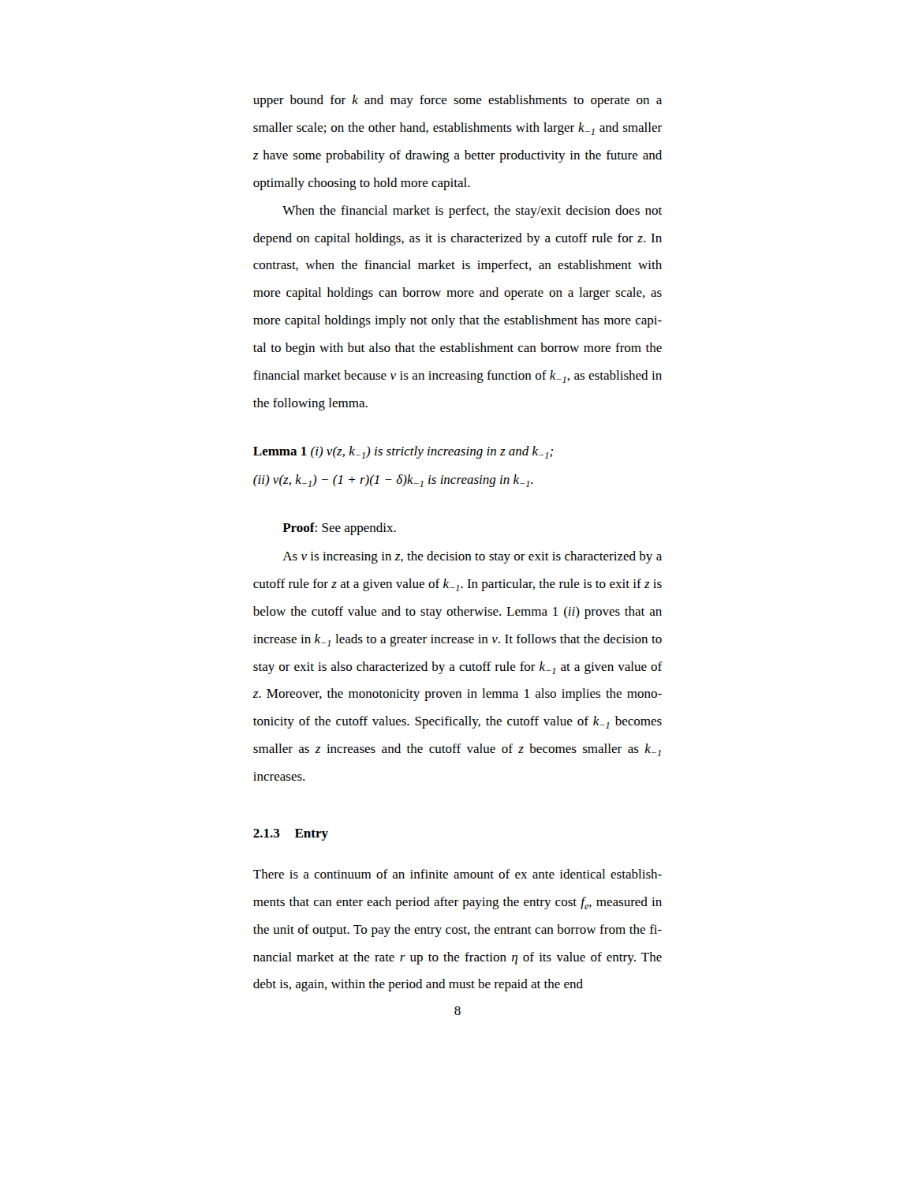upper bound for k and may force some establishments to operate on a smaller scale; on the other hand, establishments with larger k−1 and smaller z have some probability of drawing a better productivity in the future and optimally choosing to hold more capital.
When the financial market is perfect, the stay/exit decision does not depend on capital holdings, as it is characterized by a cutoff rule for z. In contrast, when the financial market is imperfect, an establishment with more capital holdings can borrow more and operate on a larger scale, as more capital holdings imply not only that the establishment has more capital to begin with but also that the establishment can borrow more from the financial market because v is an increasing function of k−1, as established in the following lemma.
Lemma 1 (i) v(z, k−1) is strictly increasing in z and k−1;
(ii) v(z, k−1) − (1 + r)(1 − δ)k−1 is increasing in k−1.
Proof: See appendix.
As v is increasing in z, the decision to stay or exit is characterized by a cutoff rule for z at a given value of k−1. In particular, the rule is to exit if z is below the cutoff value and to stay otherwise. Lemma 1 (ii) proves that an increase in k−1 leads to a greater increase in v. It follows that the decision to stay or exit is also characterized by a cutoff rule for k−1 at a given value of z. Moreover, the monotonicity proven in lemma 1 also implies the monotonicity of the cutoff values. Specifically, the cutoff value of k−1 becomes smaller as z increases and the cutoff value of z becomes smaller as k−1 increases.
2.1.3 Entry
There is a continuum of an infinite amount of ex ante identical establishments that can enter each period after paying the entry cost fe, measured in the unit of output. To pay the entry cost, the entrant can borrow from the financial market at the rate r up to the fraction η of its value of entry. The debt is, again, within the period and must be repaid at the end
8